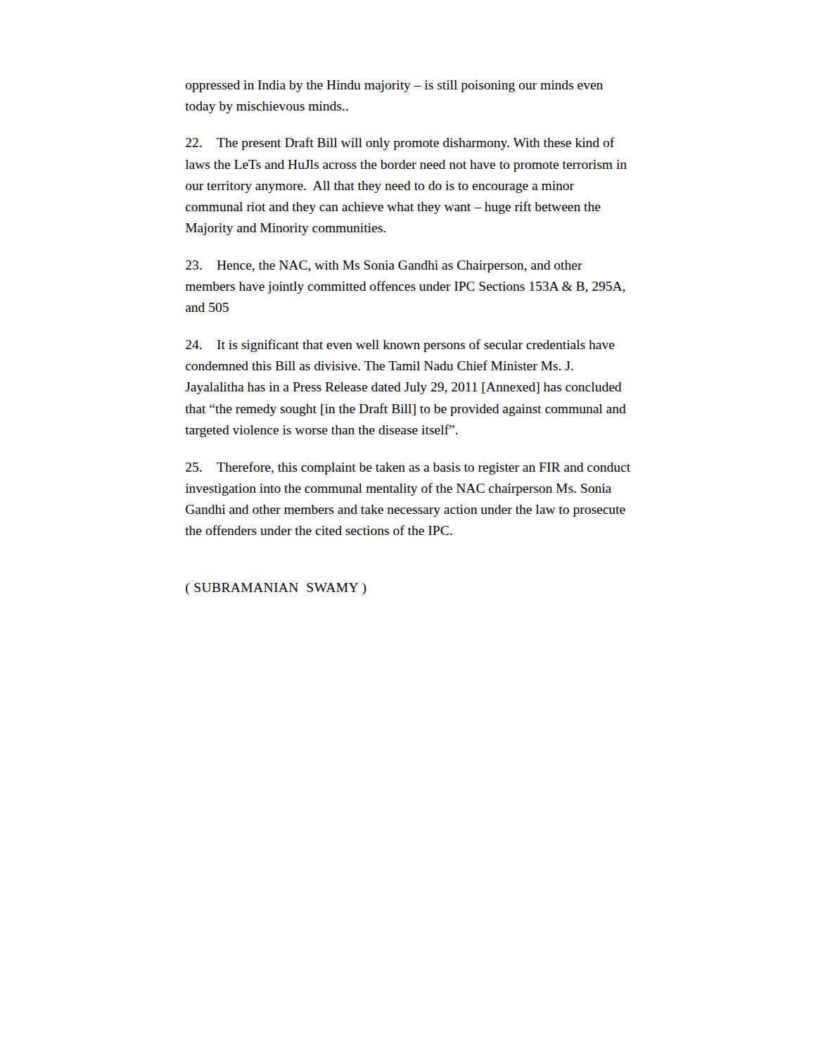oppressed in India by the Hindu majority – is still poisoning our minds even today by mischievous minds..
22. The present Draft Bill will only promote disharmony. With these kind of laws the LeTs and HuJls across the border need not have to promote terrorism in our territory anymore. All that they need to do is to encourage a minor communal riot and they can achieve what they want – huge rift between the Majority and Minority communities.
23. Hence, the NAC, with Ms Sonia Gandhi as Chairperson, and other members have jointly committed offences under IPC Sections 153A & B, 295A, and 505
24. It is significant that even well known persons of secular credentials have condemned this Bill as divisive. The Tamil Nadu Chief Minister Ms. J. Jayalalitha has in a Press Release dated July 29, 2011 [Annexed] has concluded that “the remedy sought [in the Draft Bill] to be provided against communal and targeted violence is worse than the disease itself”.
25. Therefore, this complaint be taken as a basis to register an FIR and conduct investigation into the communal mentality of the NAC chairperson Ms. Sonia Gandhi and other members and take necessary action under the law to prosecute the offenders under the cited sections of the IPC.
( SUBRAMANIAN SWAMY )